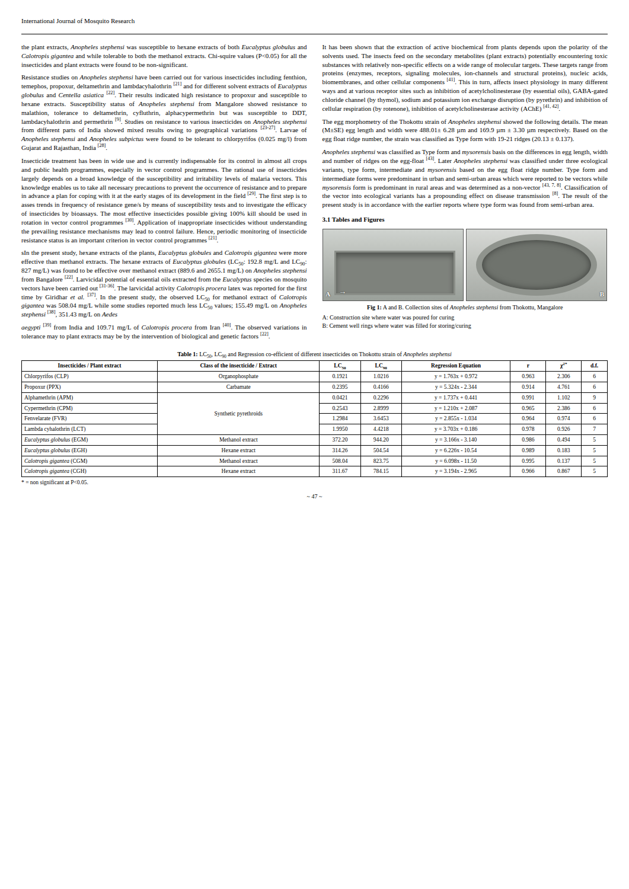International Journal of Mosquito Research
the plant extracts, Anopheles stephensi was susceptible to hexane extracts of both Eucalyptus globulus and Calotropis gigantea and while tolerable to both the methanol extracts. Chi-squire values (P<0.05) for all the insecticides and plant extracts were found to be non-significant.
Resistance studies on Anopheles stephensi have been carried out for various insecticides including fenthion, temephos, propoxur, deltamethrin and lambdacyhalothrin [21] and for different solvent extracts of Eucalyptus globulus and Centella asiatica [22]. Their results indicated high resistance to propoxur and susceptible to hexane extracts. Susceptibility status of Anopheles stephensi from Mangalore showed resistance to malathion, tolerance to deltamethrin, cyfluthrin, alphacypermethrin but was susceptible to DDT, lambdacyhalothrin and permethrin [9]. Studies on resistance to various insecticides on Anopheles stephensi from different parts of India showed mixed results owing to geographical variations [23-27]. Larvae of Anopheles stephensi and Anopheles subpictus were found to be tolerant to chlorpyrifos (0.025 mg/l) from Gujarat and Rajasthan, India [28].
Insecticide treatment has been in wide use and is currently indispensable for its control in almost all crops and public health programmes, especially in vector control programmes. The rational use of insecticides largely depends on a broad knowledge of the susceptibility and irritability levels of malaria vectors. This knowledge enables us to take all necessary precautions to prevent the occurrence of resistance and to prepare in advance a plan for coping with it at the early stages of its development in the field [29]. The first step is to asses trends in frequency of resistance gene/s by means of susceptibility tests and to investigate the efficacy of insecticides by bioassays. The most effective insecticides possible giving 100% kill should be used in rotation in vector control programmes [30]. Application of inappropriate insecticides without understanding the prevailing resistance mechanisms may lead to control failure. Hence, periodic monitoring of insecticide resistance status is an important criterion in vector control programmes [21].
sIn the present study, hexane extracts of the plants, Eucalyptus globules and Calotropis gigantea were more effective than methanol extracts. The hexane extracts of Eucalyptus globules (LC50: 192.8 mg/L and LC90: 827 mg/L) was found to be effective over methanol extract (889.6 and 2655.1 mg/L) on Anopheles stephensi from Bangalore [22]. Larvicidal potential of essential oils extracted from the Eucalyptus species on mosquito vectors have been carried out [31-36]. The larvicidal activity Calotropis procera latex was reported for the first time by Giridhar et al. [37]. In the present study, the observed LC50 for methanol extract of Calotropis gigantea was 508.04 mg/L while some studies reported much less LC50 values; 155.49 mg/L on Anopheles stephensi [38], 351.43 mg/L on Aedes
aegypti [39] from India and 109.71 mg/L of Calotropis procera from Iran [40]. The observed variations in tolerance may to plant extracts may be by the intervention of biological and genetic factors [22].
It has been shown that the extraction of active biochemical from plants depends upon the polarity of the solvents used. The insects feed on the secondary metabolites (plant extracts) potentially encountering toxic substances with relatively non-specific effects on a wide range of molecular targets. These targets range from proteins (enzymes, receptors, signaling molecules, ion-channels and structural proteins), nucleic acids, biomembranes, and other cellular components [41]. This in turn, affects insect physiology in many different ways and at various receptor sites such as inhibition of acetylcholinesterase (by essential oils), GABA-gated chloride channel (by thymol), sodium and potassium ion exchange disruption (by pyrethrin) and inhibition of cellular respiration (by rotenone), inhibition of acetylcholinesterase activity (AChE) [41, 42].
The egg morphometry of the Thokottu strain of Anopheles stephensi showed the following details. The mean (M±SE) egg length and width were 488.01± 6.28 µm and 169.9 µm ± 3.30 µm respectively. Based on the egg float ridge number, the strain was classified as Type form with 19-21 ridges (20.13 ± 0.137).
Anopheles stephensi was classified as Type form and mysorensis basis on the differences in egg length, width and number of ridges on the egg-float [43]. Later Anopheles stephensi was classified under three ecological variants, type form, intermediate and mysorensis based on the egg float ridge number. Type form and intermediate forms were predominant in urban and semi-urban areas which were reported to be vectors while mysorensis form is predominant in rural areas and was determined as a non-vector [43, 7, 8]. Classification of the vector into ecological variants has a propounding effect on disease transmission [8]. The result of the present study is in accordance with the earlier reports where type form was found from semi-urban area.
3.1 Tables and Figures
A
→
B
Fig 1: A and B. Collection sites of Anopheles stephensi from Thokottu, Mangalore
A: Construction site where water was poured for curing
B: Cement well rings where water was filled for storing/curing
Table 1: LC50, LC90 and Regression co-efficient of different insecticides on Thokottu strain of Anopheles stephensi
| Insecticides / Plant extract | Class of the insecticide / Extract | LC 50 | LC 90 | Regression Equation | r | χ 2* | d.f. |
| --- | --- | --- | --- | --- | --- | --- | --- |
| Chlorpyrifos (CLP) | Organophosphate | 0.1921 | 1.0216 | y = 1.763x + 0.972 | 0.963 | 2.306 | 6 |
| Propoxur (PPX) | Carbamate | 0.2395 | 0.4166 | y = 5.324x - 2.344 | 0.914 | 4.761 | 6 |
| Alphamethrin (APM) | Synthetic pyrethroids | 0.0421 | 0.2296 | y = 1.737x + 0.441 | 0.991 | 1.102 | 9 |
| Cypermethrin (CPM) | 0.2543 | 2.8999 | y = 1.210x + 2.087 | 0.965 | 2.386 | 6 |
| Fenvelarate (FVR) | 1.2984 | 3.6453 | y = 2.855x - 1.034 | 0.964 | 0.974 | 6 |
| Lambda cyhalothrin (LCT) | 1.9950 | 4.4218 | y = 3.703x + 0.186 | 0.978 | 0.926 | 7 |
| Eucalyptus globulus (EGM) | Methanol extract | 372.20 | 944.20 | y = 3.166x - 3.140 | 0.986 | 0.494 | 5 |
| Eucalyptus globulus (EGH) | Hexane extract | 314.26 | 504.54 | y = 6.226x - 10.54 | 0.989 | 0.183 | 5 |
| Calotropis gigantea (CGM) | Methanol extract | 508.04 | 823.75 | y = 6.098x - 11.50 | 0.995 | 0.137 | 5 |
| Calotropis gigantea (CGH) | Hexane extract | 311.67 | 784.15 | y = 3.194x - 2.965 | 0.966 | 0.867 | 5 |
* = non significant at P<0.05.
~ 47 ~